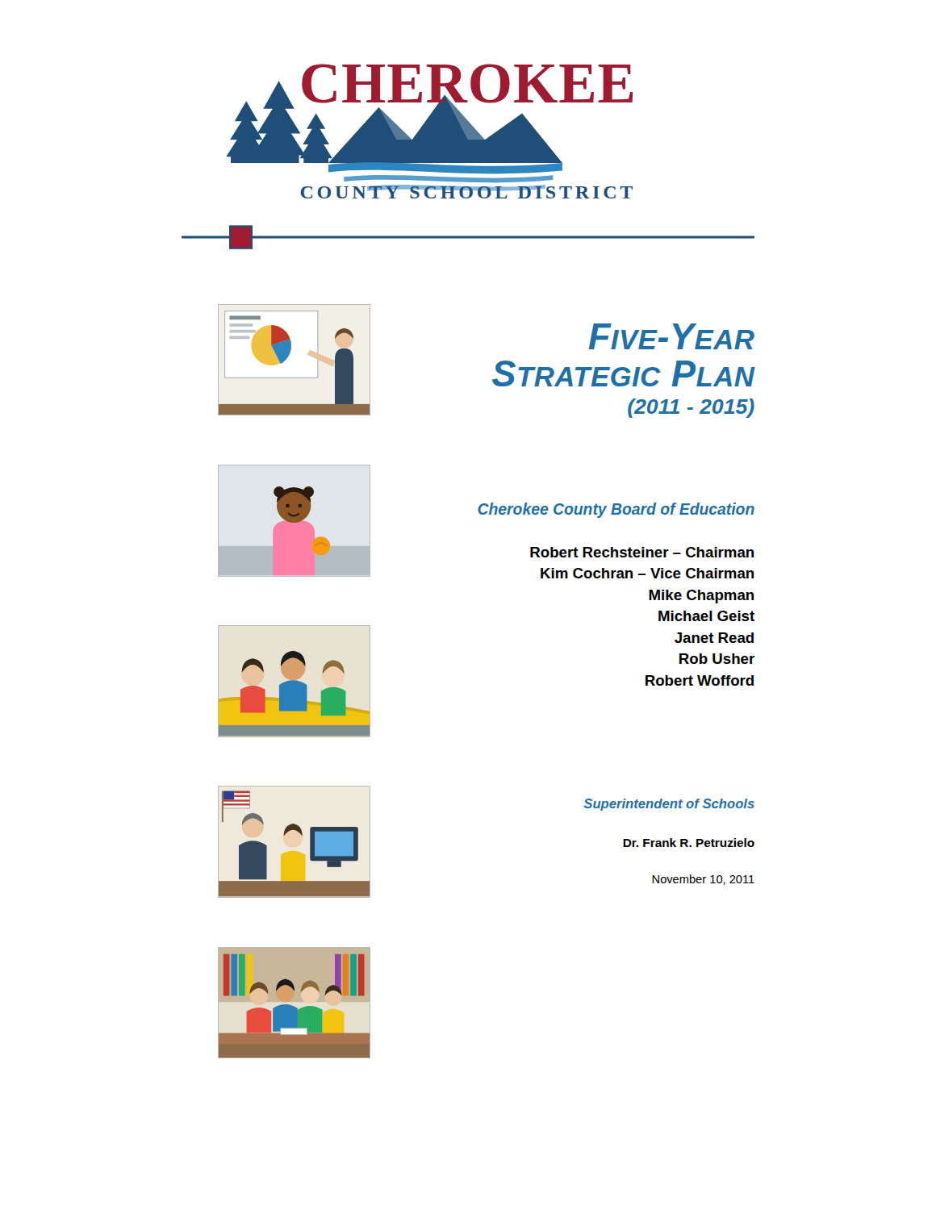CHEROKEE COUNTY SCHOOL DISTRICT
FIVE-YEAR
STRATEGIC PLAN
(2011 - 2015)
Cherokee County Board of Education
Robert Rechsteiner – Chairman
Kim Cochran – Vice Chairman
Mike Chapman
Michael Geist
Janet Read
Rob Usher
Robert Wofford
Superintendent of Schools
Dr. Frank R. Petruzielo
November 10, 2011